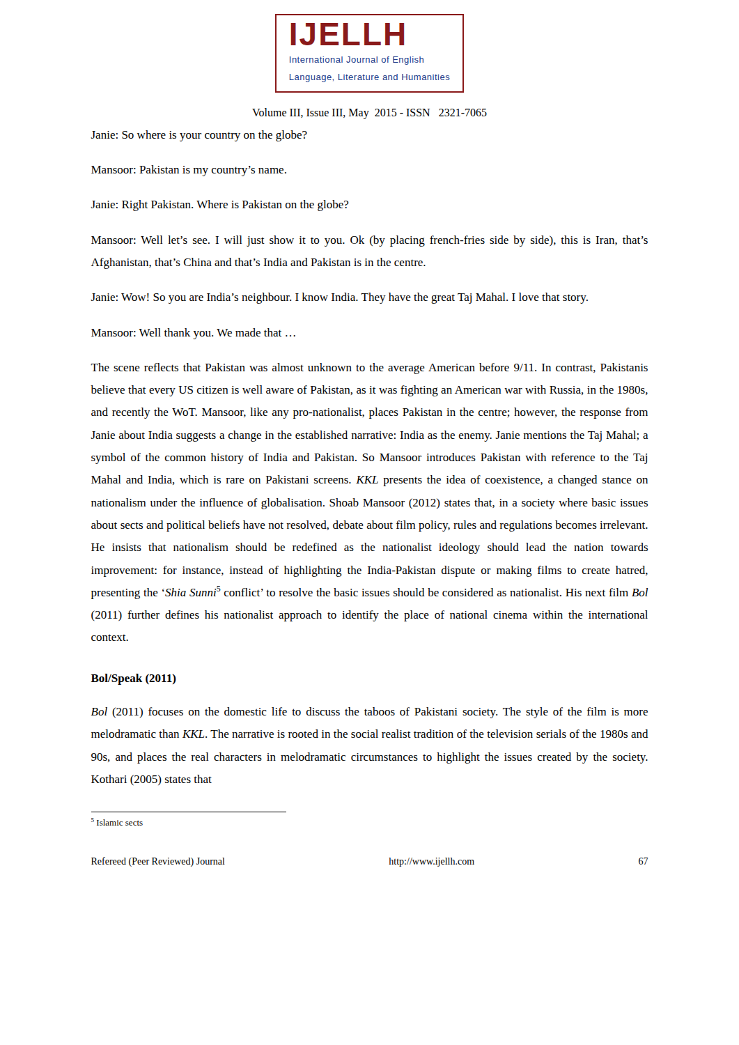IJELLH
International Journal of English
Language, Literature and Humanities
Volume III, Issue III, May 2015 - ISSN 2321-7065
Janie: So where is your country on the globe?
Mansoor: Pakistan is my country’s name.
Janie: Right Pakistan. Where is Pakistan on the globe?
Mansoor: Well let’s see. I will just show it to you. Ok (by placing french-fries side by side), this is Iran, that’s Afghanistan, that’s China and that’s India and Pakistan is in the centre.
Janie: Wow! So you are India’s neighbour. I know India. They have the great Taj Mahal. I love that story.
Mansoor: Well thank you. We made that …
The scene reflects that Pakistan was almost unknown to the average American before 9/11. In contrast, Pakistanis believe that every US citizen is well aware of Pakistan, as it was fighting an American war with Russia, in the 1980s, and recently the WoT. Mansoor, like any pro-nationalist, places Pakistan in the centre; however, the response from Janie about India suggests a change in the established narrative: India as the enemy. Janie mentions the Taj Mahal; a symbol of the common history of India and Pakistan. So Mansoor introduces Pakistan with reference to the Taj Mahal and India, which is rare on Pakistani screens. KKL presents the idea of coexistence, a changed stance on nationalism under the influence of globalisation. Shoab Mansoor (2012) states that, in a society where basic issues about sects and political beliefs have not resolved, debate about film policy, rules and regulations becomes irrelevant. He insists that nationalism should be redefined as the nationalist ideology should lead the nation towards improvement: for instance, instead of highlighting the India-Pakistan dispute or making films to create hatred, presenting the ‘Shia Sunni5 conflict’ to resolve the basic issues should be considered as nationalist. His next film Bol (2011) further defines his nationalist approach to identify the place of national cinema within the international context.
Bol/Speak (2011)
Bol (2011) focuses on the domestic life to discuss the taboos of Pakistani society. The style of the film is more melodramatic than KKL. The narrative is rooted in the social realist tradition of the television serials of the 1980s and 90s, and places the real characters in melodramatic circumstances to highlight the issues created by the society. Kothari (2005) states that
5 Islamic sects
Refereed (Peer Reviewed) Journal http://www.ijellh.com 67